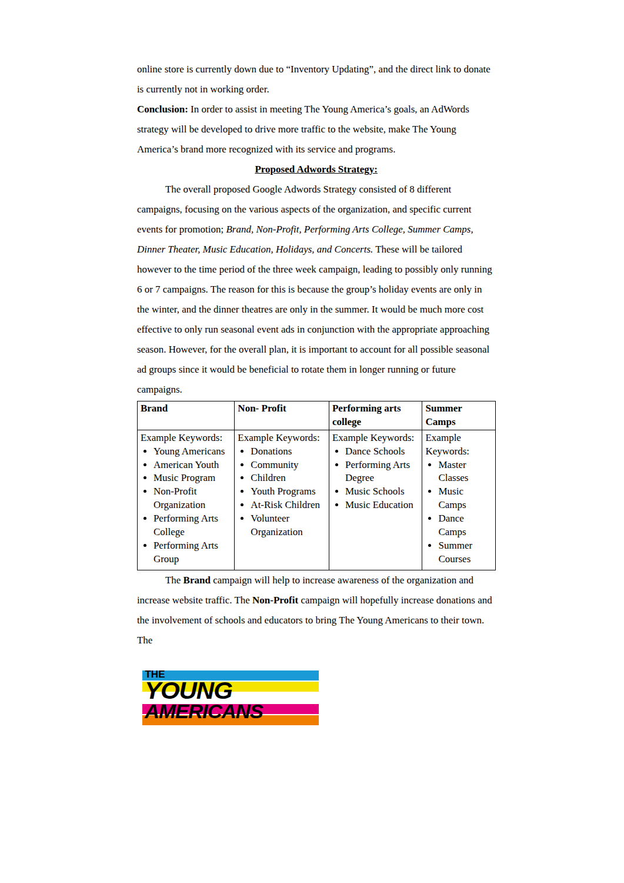online store is currently down due to “Inventory Updating”, and the direct link to donate is currently not in working order.
Conclusion: In order to assist in meeting The Young America’s goals, an AdWords strategy will be developed to drive more traffic to the website, make The Young America’s brand more recognized with its service and programs.
Proposed Adwords Strategy:
The overall proposed Google Adwords Strategy consisted of 8 different campaigns, focusing on the various aspects of the organization, and specific current events for promotion; Brand, Non-Profit, Performing Arts College, Summer Camps, Dinner Theater, Music Education, Holidays, and Concerts. These will be tailored however to the time period of the three week campaign, leading to possibly only running 6 or 7 campaigns. The reason for this is because the group’s holiday events are only in the winter, and the dinner theatres are only in the summer. It would be much more cost effective to only run seasonal event ads in conjunction with the appropriate approaching season. However, for the overall plan, it is important to account for all possible seasonal ad groups since it would be beneficial to rotate them in longer running or future campaigns.
| Brand | Non- Profit | Performing arts college | Summer Camps |
| --- | --- | --- | --- |
| Example Keywords: Young Americans American Youth Music Program Non-Profit Organization Performing Arts College Performing Arts Group | Example Keywords: Donations Community Children Youth Programs At-Risk Children Volunteer Organization | Example Keywords: Dance Schools Performing Arts Degree Music Schools Music Education | Example Keywords: Master Classes Music Camps Dance Camps Summer Courses |
The Brand campaign will help to increase awareness of the organization and increase website traffic. The Non-Profit campaign will hopefully increase donations and the involvement of schools and educators to bring The Young Americans to their town. The
THE
YOUNG
AMERICANS